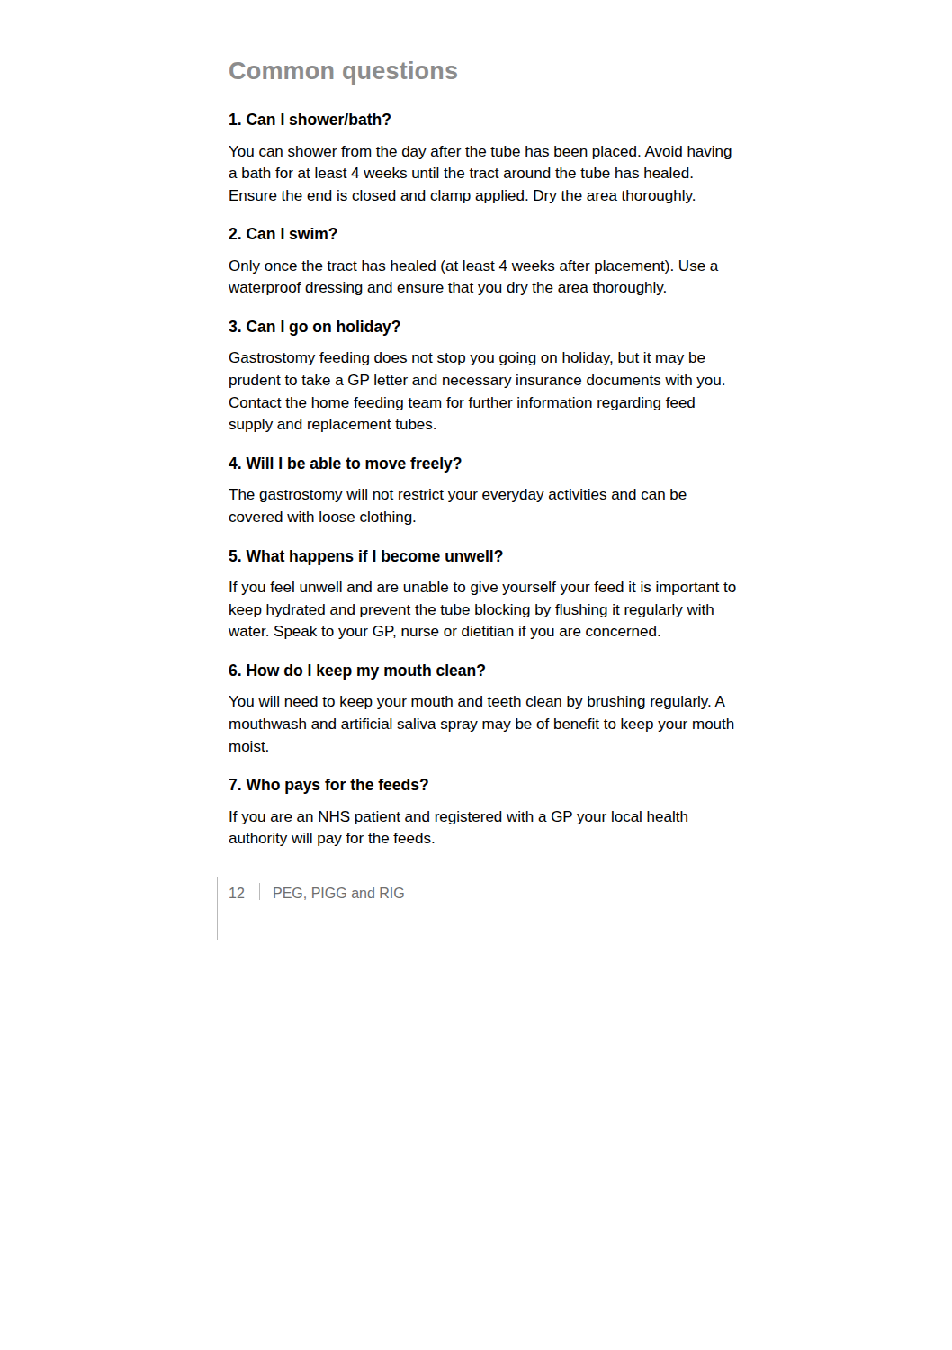Common questions
1. Can I shower/bath?
You can shower from the day after the tube has been placed. Avoid having a bath for at least 4 weeks until the tract around the tube has healed. Ensure the end is closed and clamp applied. Dry the area thoroughly.
2. Can I swim?
Only once the tract has healed (at least 4 weeks after placement). Use a waterproof dressing and ensure that you dry the area thoroughly.
3. Can I go on holiday?
Gastrostomy feeding does not stop you going on holiday, but it may be prudent to take a GP letter and necessary insurance documents with you. Contact the home feeding team for further information regarding feed supply and replacement tubes.
4. Will I be able to move freely?
The gastrostomy will not restrict your everyday activities and can be covered with loose clothing.
5. What happens if I become unwell?
If you feel unwell and are unable to give yourself your feed it is important to keep hydrated and prevent the tube blocking by flushing it regularly with water. Speak to your GP, nurse or dietitian if you are concerned.
6. How do I keep my mouth clean?
You will need to keep your mouth and teeth clean by brushing regularly. A mouthwash and artificial saliva spray may be of benefit to keep your mouth moist.
7. Who pays for the feeds?
If you are an NHS patient and registered with a GP your local health authority will pay for the feeds.
12 PEG, PIGG and RIG